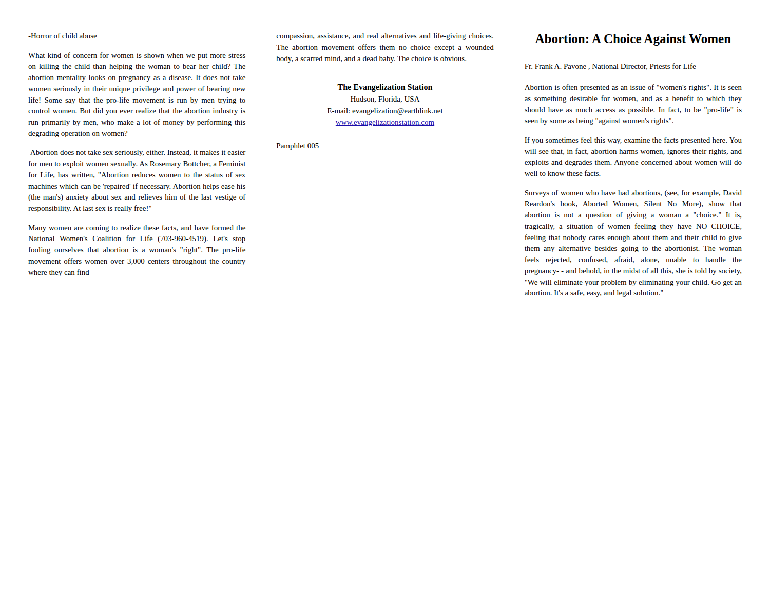-Horror of child abuse
What kind of concern for women is shown when we put more stress on killing the child than helping the woman to bear her child? The abortion mentality looks on pregnancy as a disease. It does not take women seriously in their unique privilege and power of bearing new life! Some say that the pro-life movement is run by men trying to control women. But did you ever realize that the abortion industry is run primarily by men, who make a lot of money by performing this degrading operation on women?
Abortion does not take sex seriously, either. Instead, it makes it easier for men to exploit women sexually. As Rosemary Bottcher, a Feminist for Life, has written, "Abortion reduces women to the status of sex machines which can be 'repaired' if necessary. Abortion helps ease his (the man's) anxiety about sex and relieves him of the last vestige of responsibility. At last sex is really free!"
Many women are coming to realize these facts, and have formed the National Women's Coalition for Life (703-960-4519). Let's stop fooling ourselves that abortion is a woman's "right". The pro-life movement offers women over 3,000 centers throughout the country where they can find
compassion, assistance, and real alternatives and life-giving choices. The abortion movement offers them no choice except a wounded body, a scarred mind, and a dead baby. The choice is obvious.
The Evangelization Station
Hudson, Florida, USA
E-mail: evangelization@earthlink.net
www.evangelizationstation.com
Pamphlet 005
Abortion: A Choice Against Women
Fr. Frank A. Pavone , National Director, Priests for Life
Abortion is often presented as an issue of "women's rights". It is seen as something desirable for women, and as a benefit to which they should have as much access as possible. In fact, to be "pro-life" is seen by some as being "against women's rights".
If you sometimes feel this way, examine the facts presented here. You will see that, in fact, abortion harms women, ignores their rights, and exploits and degrades them. Anyone concerned about women will do well to know these facts.
Surveys of women who have had abortions, (see, for example, David Reardon's book, Aborted Women, Silent No More), show that abortion is not a question of giving a woman a "choice." It is, tragically, a situation of women feeling they have NO CHOICE, feeling that nobody cares enough about them and their child to give them any alternative besides going to the abortionist. The woman feels rejected, confused, afraid, alone, unable to handle the pregnancy- - and behold, in the midst of all this, she is told by society, "We will eliminate your problem by eliminating your child. Go get an abortion. It's a safe, easy, and legal solution."